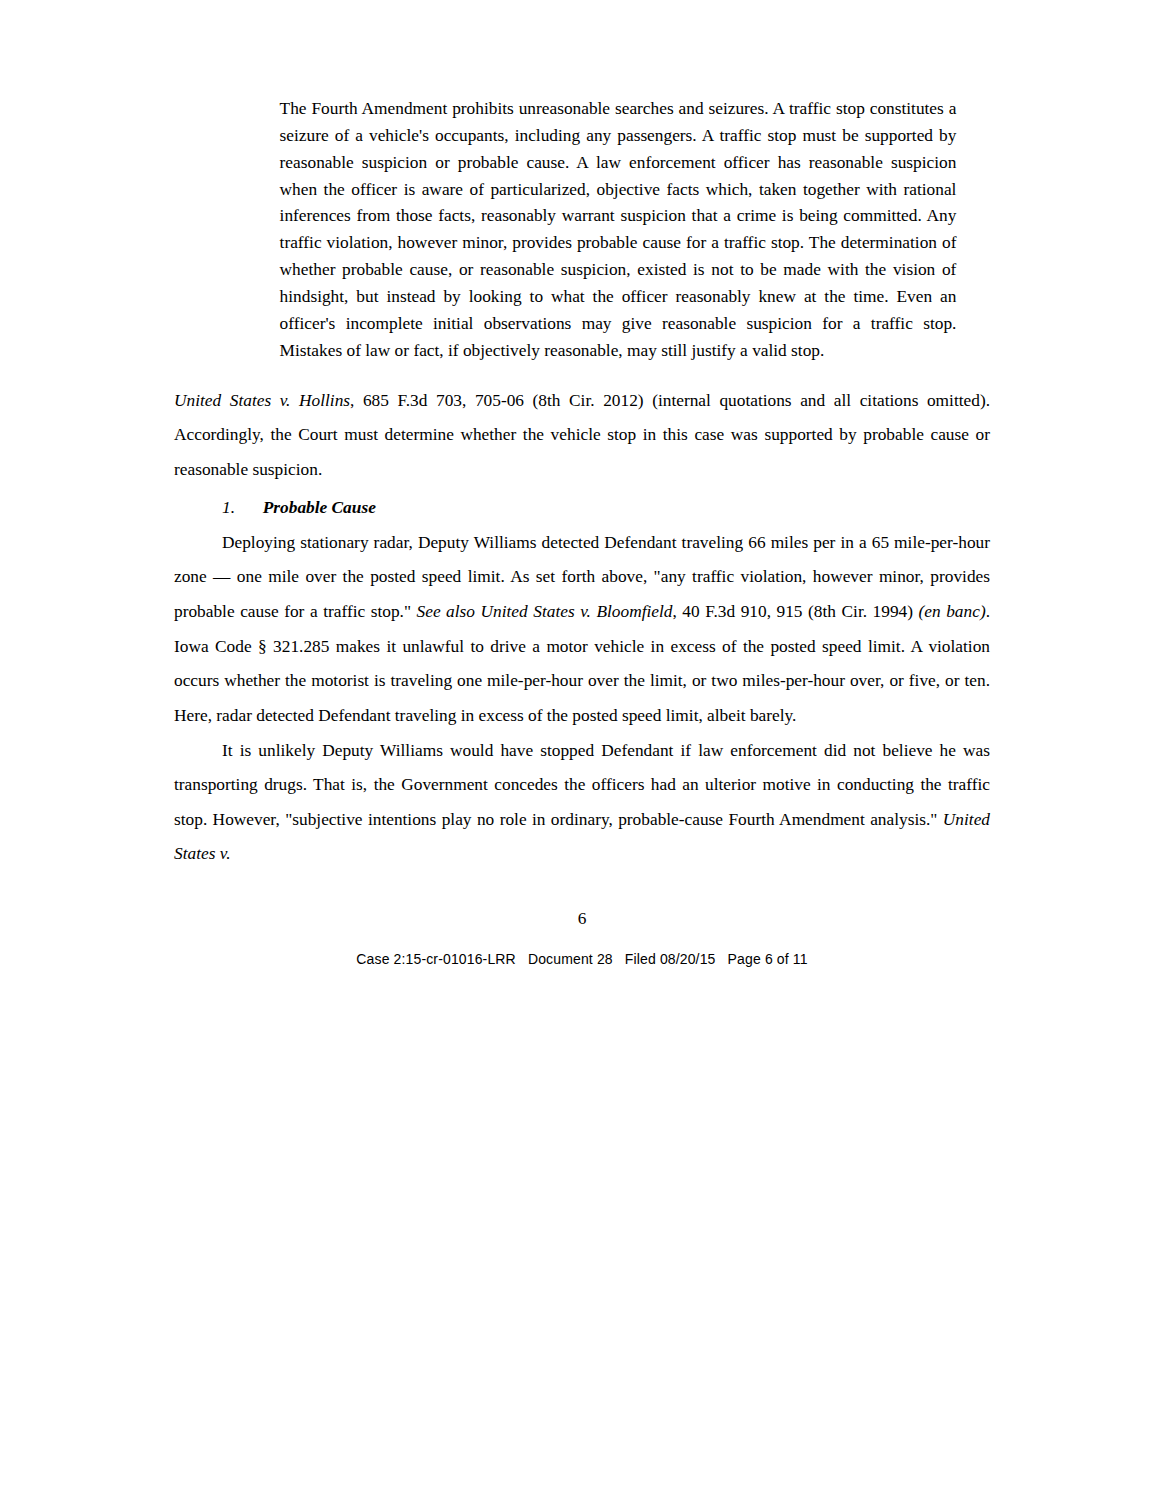The Fourth Amendment prohibits unreasonable searches and seizures. A traffic stop constitutes a seizure of a vehicle's occupants, including any passengers. A traffic stop must be supported by reasonable suspicion or probable cause. A law enforcement officer has reasonable suspicion when the officer is aware of particularized, objective facts which, taken together with rational inferences from those facts, reasonably warrant suspicion that a crime is being committed. Any traffic violation, however minor, provides probable cause for a traffic stop. The determination of whether probable cause, or reasonable suspicion, existed is not to be made with the vision of hindsight, but instead by looking to what the officer reasonably knew at the time. Even an officer's incomplete initial observations may give reasonable suspicion for a traffic stop. Mistakes of law or fact, if objectively reasonable, may still justify a valid stop.
United States v. Hollins, 685 F.3d 703, 705-06 (8th Cir. 2012) (internal quotations and all citations omitted). Accordingly, the Court must determine whether the vehicle stop in this case was supported by probable cause or reasonable suspicion.
1. Probable Cause
Deploying stationary radar, Deputy Williams detected Defendant traveling 66 miles per in a 65 mile-per-hour zone — one mile over the posted speed limit. As set forth above, "any traffic violation, however minor, provides probable cause for a traffic stop." See also United States v. Bloomfield, 40 F.3d 910, 915 (8th Cir. 1994) (en banc). Iowa Code § 321.285 makes it unlawful to drive a motor vehicle in excess of the posted speed limit. A violation occurs whether the motorist is traveling one mile-per-hour over the limit, or two miles-per-hour over, or five, or ten. Here, radar detected Defendant traveling in excess of the posted speed limit, albeit barely.
It is unlikely Deputy Williams would have stopped Defendant if law enforcement did not believe he was transporting drugs. That is, the Government concedes the officers had an ulterior motive in conducting the traffic stop. However, "subjective intentions play no role in ordinary, probable-cause Fourth Amendment analysis." United States v.
6
Case 2:15-cr-01016-LRR Document 28 Filed 08/20/15 Page 6 of 11